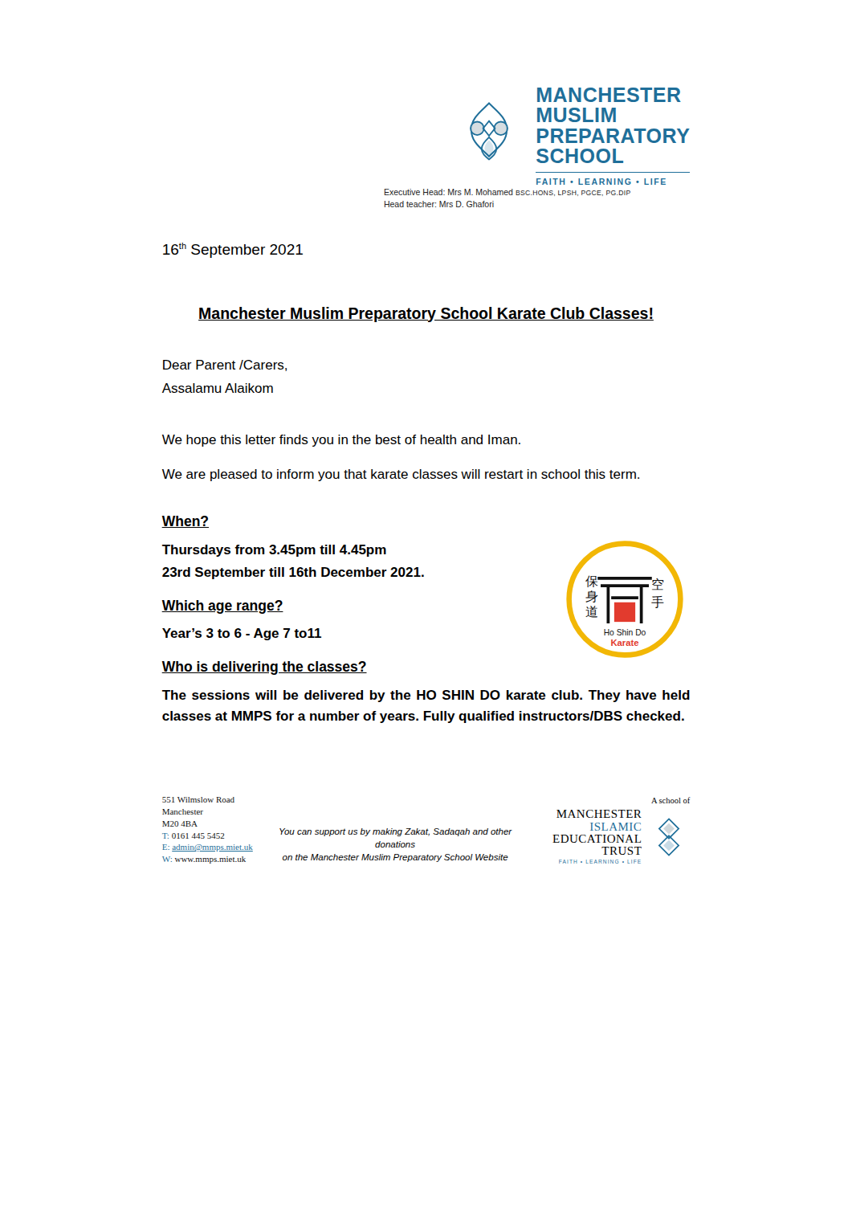Manchester Muslim Preparatory School
Faith • Learning • Life
Executive Head: Mrs M. Mohamed BSC.HONS, LPSH, PGCE, PG.DIP
Head teacher: Mrs D. Ghafori
16th September 2021
Manchester Muslim Preparatory School Karate Club Classes!
Dear Parent /Carers,
Assalamu Alaikom
We hope this letter finds you in the best of health and Iman.
We are pleased to inform you that karate classes will restart in school this term.
保 身 道 空 手 Ho Shin Do Karate
When?
Thursdays from 3.45pm till 4.45pm
23rd September till 16th December 2021.
Which age range?
Year’s 3 to 6 - Age 7 to11
Who is delivering the classes?
The sessions will be delivered by the HO SHIN DO karate club. They have held classes at MMPS for a number of years. Fully qualified instructors/DBS checked.
551 Wilmslow Road
Manchester
M20 4BA
T: 0161 445 5452
E: admin@mmps.miet.uk
W: www.mmps.miet.uk
You can support us by making Zakat, Sadaqah and other donations
on the Manchester Muslim Preparatory School Website
A school of
MANCHESTER
ISLAMIC
EDUCATIONAL
TRUST
Faith • Learning • Life